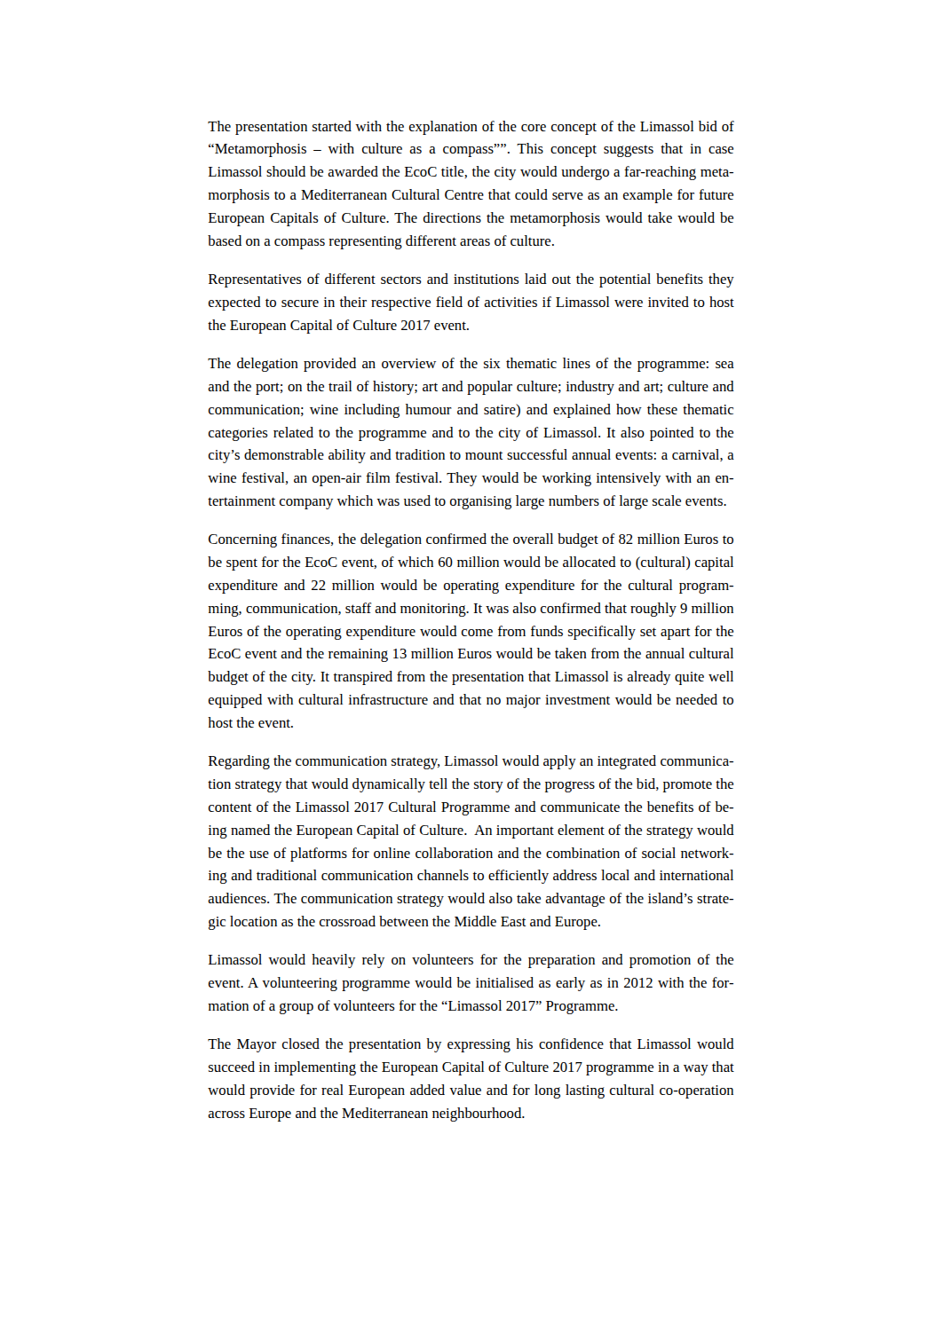The presentation started with the explanation of the core concept of the Limassol bid of “Metamorphosis – with culture as a compass””. This concept suggests that in case Limassol should be awarded the EcoC title, the city would undergo a far-reaching metamorphosis to a Mediterranean Cultural Centre that could serve as an example for future European Capitals of Culture. The directions the metamorphosis would take would be based on a compass representing different areas of culture.
Representatives of different sectors and institutions laid out the potential benefits they expected to secure in their respective field of activities if Limassol were invited to host the European Capital of Culture 2017 event.
The delegation provided an overview of the six thematic lines of the programme: sea and the port; on the trail of history; art and popular culture; industry and art; culture and communication; wine including humour and satire) and explained how these thematic categories related to the programme and to the city of Limassol. It also pointed to the city’s demonstrable ability and tradition to mount successful annual events: a carnival, a wine festival, an open-air film festival. They would be working intensively with an entertainment company which was used to organising large numbers of large scale events.
Concerning finances, the delegation confirmed the overall budget of 82 million Euros to be spent for the EcoC event, of which 60 million would be allocated to (cultural) capital expenditure and 22 million would be operating expenditure for the cultural programming, communication, staff and monitoring. It was also confirmed that roughly 9 million Euros of the operating expenditure would come from funds specifically set apart for the EcoC event and the remaining 13 million Euros would be taken from the annual cultural budget of the city. It transpired from the presentation that Limassol is already quite well equipped with cultural infrastructure and that no major investment would be needed to host the event.
Regarding the communication strategy, Limassol would apply an integrated communication strategy that would dynamically tell the story of the progress of the bid, promote the content of the Limassol 2017 Cultural Programme and communicate the benefits of being named the European Capital of Culture. An important element of the strategy would be the use of platforms for online collaboration and the combination of social networking and traditional communication channels to efficiently address local and international audiences. The communication strategy would also take advantage of the island’s strategic location as the crossroad between the Middle East and Europe.
Limassol would heavily rely on volunteers for the preparation and promotion of the event. A volunteering programme would be initialised as early as in 2012 with the formation of a group of volunteers for the “Limassol 2017” Programme.
The Mayor closed the presentation by expressing his confidence that Limassol would succeed in implementing the European Capital of Culture 2017 programme in a way that would provide for real European added value and for long lasting cultural co-operation across Europe and the Mediterranean neighbourhood.